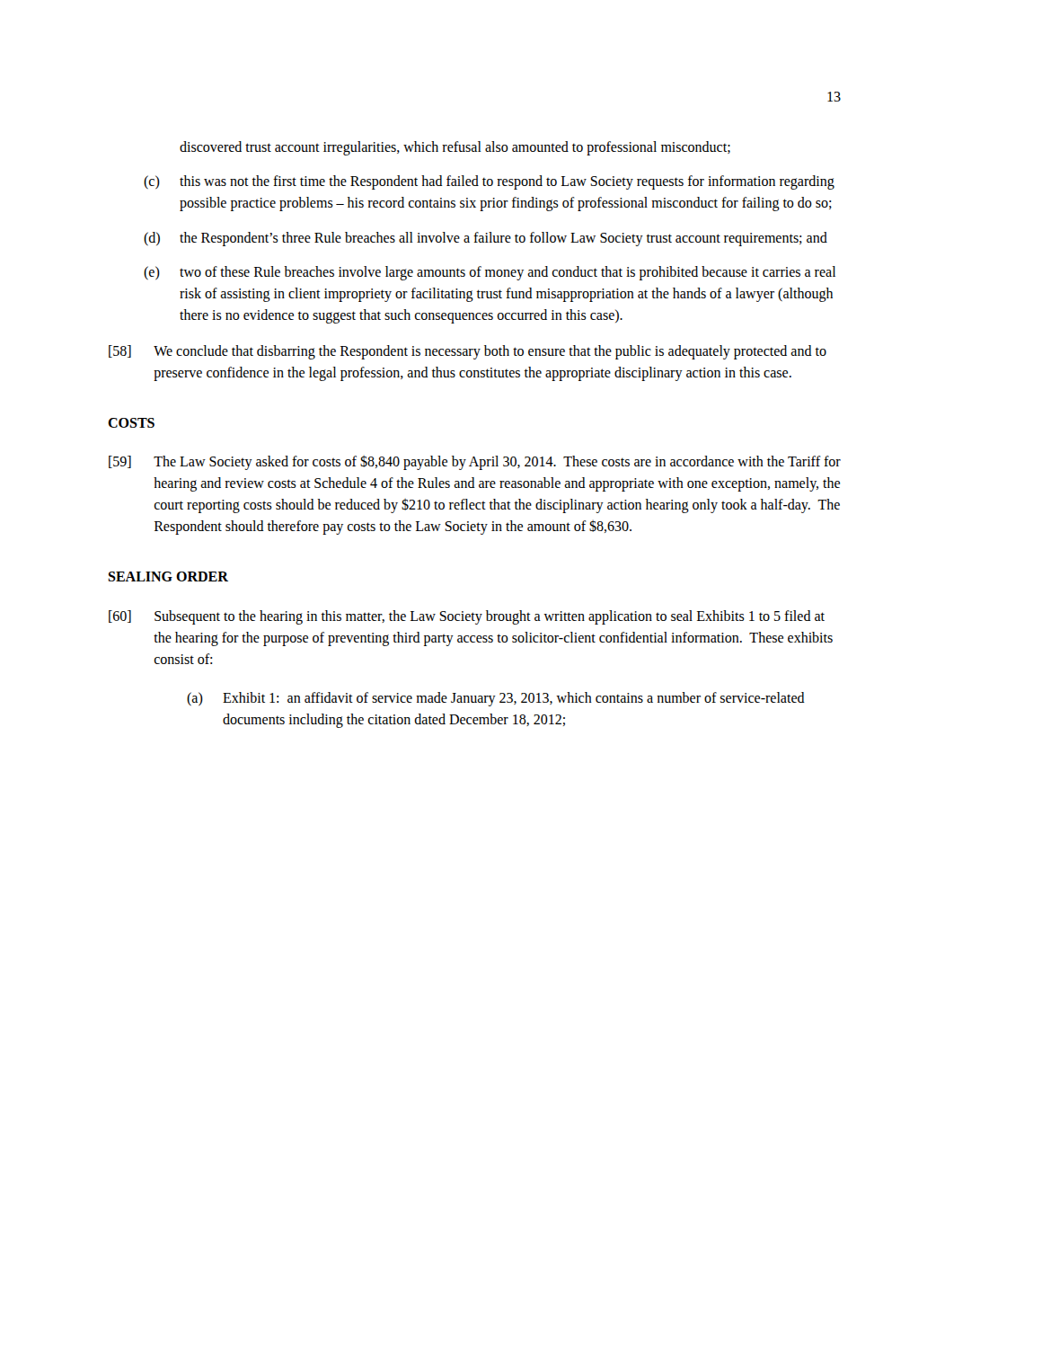13
discovered trust account irregularities, which refusal also amounted to professional misconduct;
(c)
this was not the first time the Respondent had failed to respond to Law Society requests for information regarding possible practice problems – his record contains six prior findings of professional misconduct for failing to do so;
(d)
the Respondent’s three Rule breaches all involve a failure to follow Law Society trust account requirements; and
(e)
two of these Rule breaches involve large amounts of money and conduct that is prohibited because it carries a real risk of assisting in client impropriety or facilitating trust fund misappropriation at the hands of a lawyer (although there is no evidence to suggest that such consequences occurred in this case).
[58]
We conclude that disbarring the Respondent is necessary both to ensure that the public is adequately protected and to preserve confidence in the legal profession, and thus constitutes the appropriate disciplinary action in this case.
Costs
[59]
The Law Society asked for costs of $8,840 payable by April 30, 2014. These costs are in accordance with the Tariff for hearing and review costs at Schedule 4 of the Rules and are reasonable and appropriate with one exception, namely, the court reporting costs should be reduced by $210 to reflect that the disciplinary action hearing only took a half-day. The Respondent should therefore pay costs to the Law Society in the amount of $8,630.
Sealing Order
[60]
Subsequent to the hearing in this matter, the Law Society brought a written application to seal Exhibits 1 to 5 filed at the hearing for the purpose of preventing third party access to solicitor-client confidential information. These exhibits consist of:
(a)
Exhibit 1: an affidavit of service made January 23, 2013, which contains a number of service-related documents including the citation dated December 18, 2012;